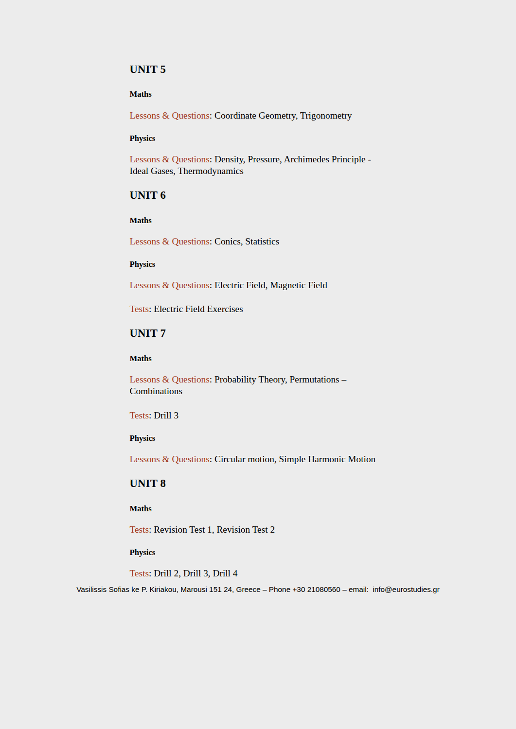UNIT 5
Maths
Lessons & Questions: Coordinate Geometry, Trigonometry
Physics
Lessons & Questions: Density, Pressure, Archimedes Principle - Ideal Gases, Thermodynamics
UNIT 6
Maths
Lessons & Questions: Conics, Statistics
Physics
Lessons & Questions: Electric Field, Magnetic Field
Tests: Electric Field Exercises
UNIT 7
Maths
Lessons & Questions: Probability Theory, Permutations – Combinations
Tests: Drill 3
Physics
Lessons & Questions: Circular motion, Simple Harmonic Motion
UNIT 8
Maths
Tests: Revision Test 1, Revision Test 2
Physics
Tests: Drill 2, Drill 3, Drill 4
Vasilissis Sofias ke P. Kiriakou, Marousi 151 24, Greece – Phone +30 21080560 – email: info@eurostudies.gr